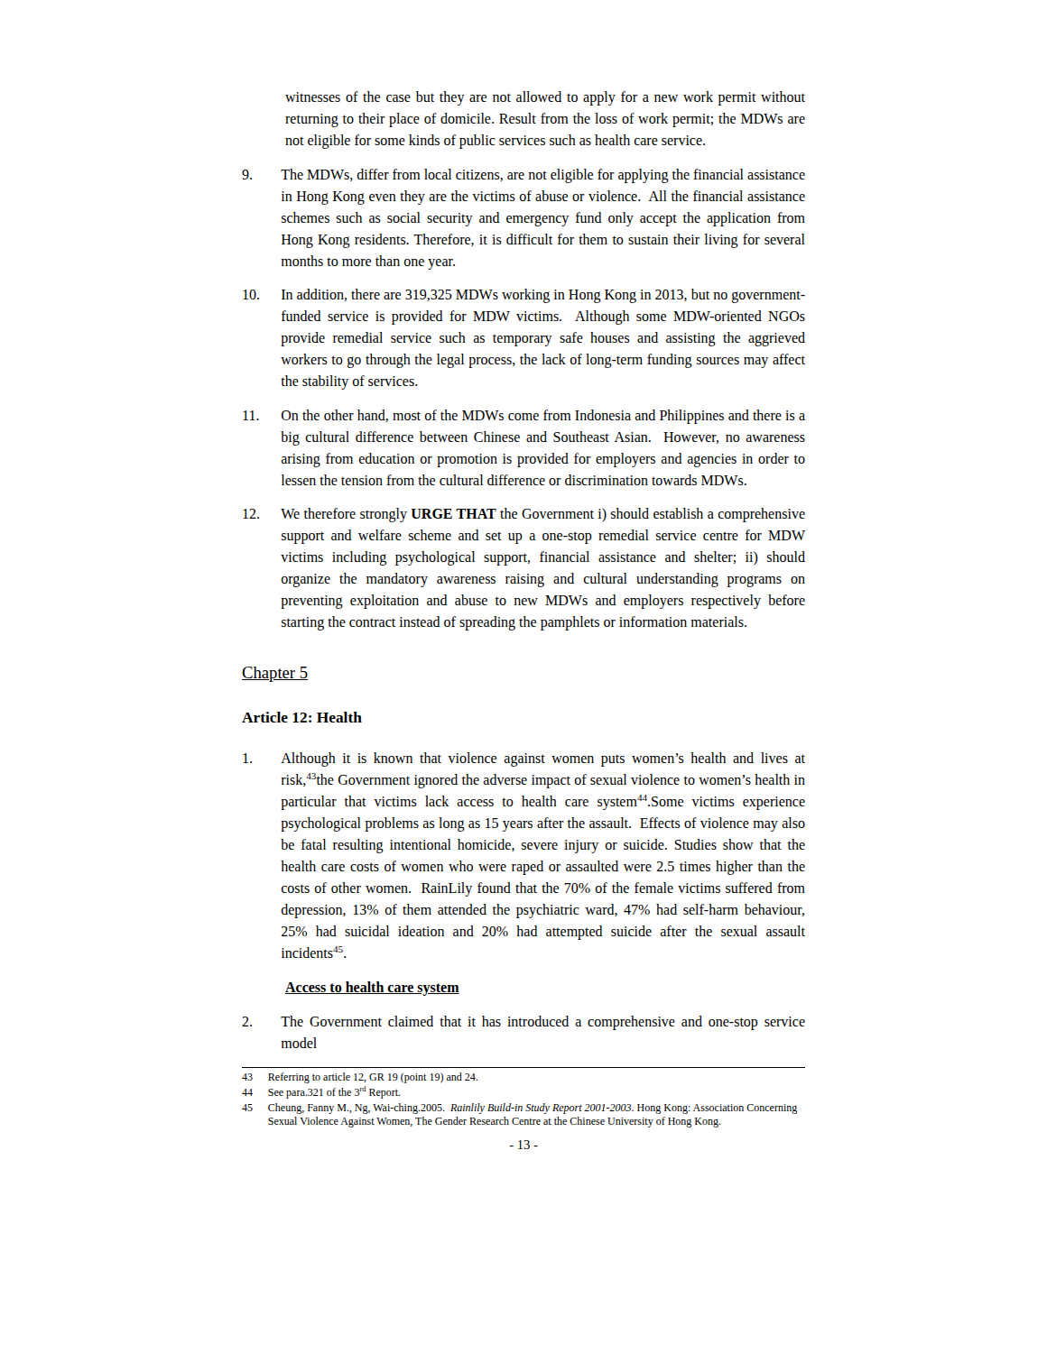witnesses of the case but they are not allowed to apply for a new work permit without returning to their place of domicile. Result from the loss of work permit; the MDWs are not eligible for some kinds of public services such as health care service.
9. The MDWs, differ from local citizens, are not eligible for applying the financial assistance in Hong Kong even they are the victims of abuse or violence. All the financial assistance schemes such as social security and emergency fund only accept the application from Hong Kong residents. Therefore, it is difficult for them to sustain their living for several months to more than one year.
10. In addition, there are 319,325 MDWs working in Hong Kong in 2013, but no government-funded service is provided for MDW victims. Although some MDW-oriented NGOs provide remedial service such as temporary safe houses and assisting the aggrieved workers to go through the legal process, the lack of long-term funding sources may affect the stability of services.
11. On the other hand, most of the MDWs come from Indonesia and Philippines and there is a big cultural difference between Chinese and Southeast Asian. However, no awareness arising from education or promotion is provided for employers and agencies in order to lessen the tension from the cultural difference or discrimination towards MDWs.
12. We therefore strongly URGE THAT the Government i) should establish a comprehensive support and welfare scheme and set up a one-stop remedial service centre for MDW victims including psychological support, financial assistance and shelter; ii) should organize the mandatory awareness raising and cultural understanding programs on preventing exploitation and abuse to new MDWs and employers respectively before starting the contract instead of spreading the pamphlets or information materials.
Chapter 5
Article 12: Health
1. Although it is known that violence against women puts women’s health and lives at risk,43the Government ignored the adverse impact of sexual violence to women’s health in particular that victims lack access to health care system44.Some victims experience psychological problems as long as 15 years after the assault. Effects of violence may also be fatal resulting intentional homicide, severe injury or suicide. Studies show that the health care costs of women who were raped or assaulted were 2.5 times higher than the costs of other women. RainLily found that the 70% of the female victims suffered from depression, 13% of them attended the psychiatric ward, 47% had self-harm behaviour, 25% had suicidal ideation and 20% had attempted suicide after the sexual assault incidents45.
Access to health care system
2. The Government claimed that it has introduced a comprehensive and one-stop service model
43 Referring to article 12, GR 19 (point 19) and 24.
44 See para.321 of the 3rd Report.
45 Cheung, Fanny M., Ng, Wai-ching.2005. Rainlily Build-in Study Report 2001-2003. Hong Kong: Association Concerning Sexual Violence Against Women, The Gender Research Centre at the Chinese University of Hong Kong.
- 13 -